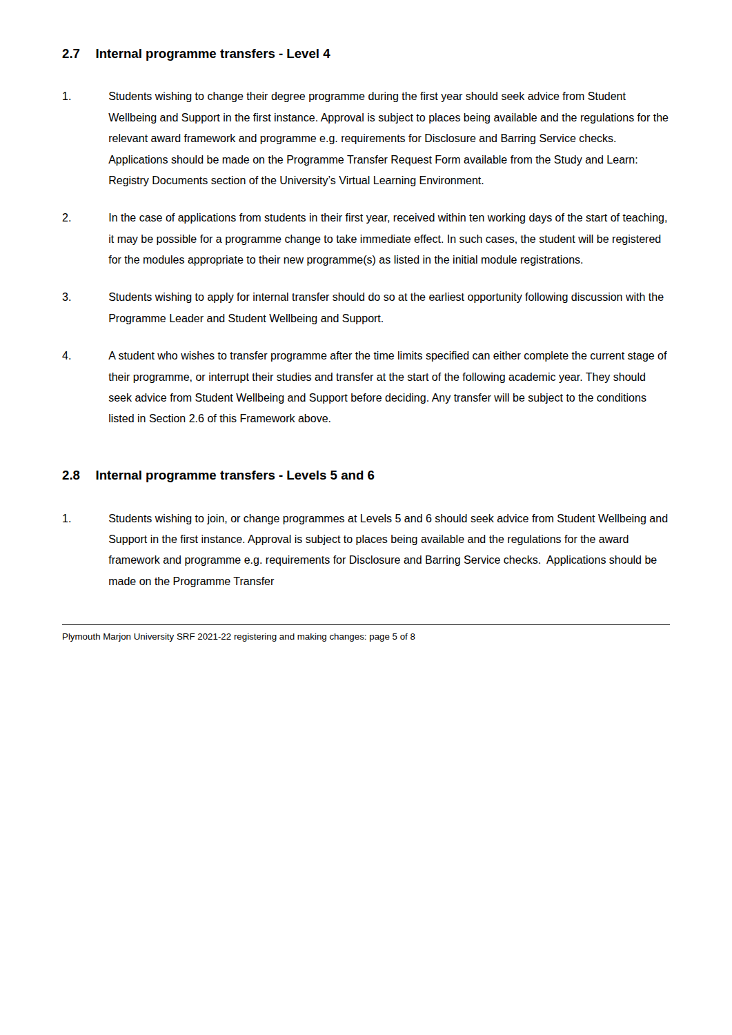2.7 Internal programme transfers - Level 4
1. Students wishing to change their degree programme during the first year should seek advice from Student Wellbeing and Support in the first instance. Approval is subject to places being available and the regulations for the relevant award framework and programme e.g. requirements for Disclosure and Barring Service checks. Applications should be made on the Programme Transfer Request Form available from the Study and Learn: Registry Documents section of the University’s Virtual Learning Environment.
2. In the case of applications from students in their first year, received within ten working days of the start of teaching, it may be possible for a programme change to take immediate effect. In such cases, the student will be registered for the modules appropriate to their new programme(s) as listed in the initial module registrations.
3. Students wishing to apply for internal transfer should do so at the earliest opportunity following discussion with the Programme Leader and Student Wellbeing and Support.
4. A student who wishes to transfer programme after the time limits specified can either complete the current stage of their programme, or interrupt their studies and transfer at the start of the following academic year. They should seek advice from Student Wellbeing and Support before deciding. Any transfer will be subject to the conditions listed in Section 2.6 of this Framework above.
2.8 Internal programme transfers - Levels 5 and 6
1. Students wishing to join, or change programmes at Levels 5 and 6 should seek advice from Student Wellbeing and Support in the first instance. Approval is subject to places being available and the regulations for the award framework and programme e.g. requirements for Disclosure and Barring Service checks. Applications should be made on the Programme Transfer
Plymouth Marjon University SRF 2021-22 registering and making changes: page 5 of 8